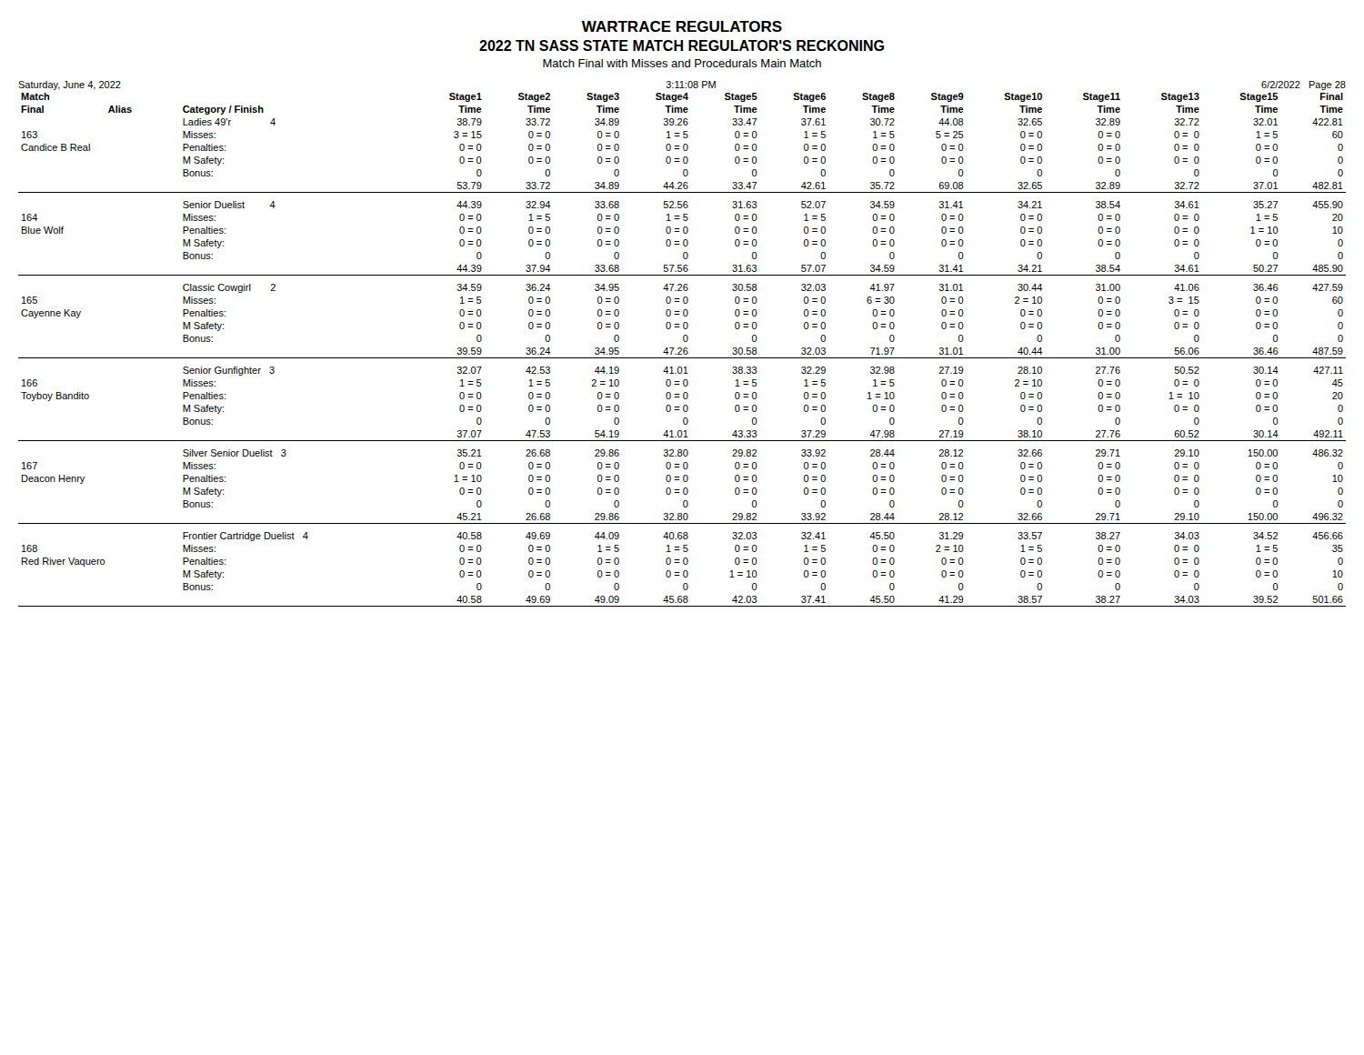WARTRACE REGULATORS
2022 TN SASS STATE MATCH REGULATOR'S RECKONING
Match Final with Misses and Procedurals Main Match
Saturday, June 4, 2022 3:11:08 PM 6/2/2022 Page 28
| Match | | | Stage1 | Stage2 | Stage3 | Stage4 | Stage5 | Stage6 | Stage8 | Stage9 | Stage10 | Stage11 | Stage13 | Stage15 | Final |
| --- | --- | --- | --- | --- | --- | --- | --- | --- | --- | --- | --- | --- | --- | --- | --- |
| Final | Alias | Category / Finish | Time | Time | Time | Time | Time | Time | Time | Time | Time | Time | Time | Time | Time |
| | | Ladies 49'r 4 | 38.79 | 33.72 | 34.89 | 39.26 | 33.47 | 37.61 | 30.72 | 44.08 | 32.65 | 32.89 | 32.72 | 32.01 | 422.81 |
| 163 | | Misses: | 3 = 15 | 0 = 0 | 0 = 0 | 1 = 5 | 0 = 0 | 1 = 5 | 1 = 5 | 5 = 25 | 0 = 0 | 0 = 0 | 0 = 0 | 1 = 5 | 60 |
| Candice B Real | Penalties: | 0 = 0 | 0 = 0 | 0 = 0 | 0 = 0 | 0 = 0 | 0 = 0 | 0 = 0 | 0 = 0 | 0 = 0 | 0 = 0 | 0 = 0 | 0 = 0 | 0 |
| | | M Safety: | 0 = 0 | 0 = 0 | 0 = 0 | 0 = 0 | 0 = 0 | 0 = 0 | 0 = 0 | 0 = 0 | 0 = 0 | 0 = 0 | 0 = 0 | 0 = 0 | 0 |
| | | Bonus: | 0 | 0 | 0 | 0 | 0 | 0 | 0 | 0 | 0 | 0 | 0 | 0 | 0 |
| | | | 53.79 | 33.72 | 34.89 | 44.26 | 33.47 | 42.61 | 35.72 | 69.08 | 32.65 | 32.89 | 32.72 | 37.01 | 482.81 |
| | | Senior Duelist 4 | 44.39 | 32.94 | 33.68 | 52.56 | 31.63 | 52.07 | 34.59 | 31.41 | 34.21 | 38.54 | 34.61 | 35.27 | 455.90 |
| 164 | | Misses: | 0 = 0 | 1 = 5 | 0 = 0 | 1 = 5 | 0 = 0 | 1 = 5 | 0 = 0 | 0 = 0 | 0 = 0 | 0 = 0 | 0 = 0 | 1 = 5 | 20 |
| Blue Wolf | Penalties: | 0 = 0 | 0 = 0 | 0 = 0 | 0 = 0 | 0 = 0 | 0 = 0 | 0 = 0 | 0 = 0 | 0 = 0 | 0 = 0 | 0 = 0 | 1 = 10 | 10 |
| | | M Safety: | 0 = 0 | 0 = 0 | 0 = 0 | 0 = 0 | 0 = 0 | 0 = 0 | 0 = 0 | 0 = 0 | 0 = 0 | 0 = 0 | 0 = 0 | 0 = 0 | 0 |
| | | Bonus: | 0 | 0 | 0 | 0 | 0 | 0 | 0 | 0 | 0 | 0 | 0 | 0 | 0 |
| | | | 44.39 | 37.94 | 33.68 | 57.56 | 31.63 | 57.07 | 34.59 | 31.41 | 34.21 | 38.54 | 34.61 | 50.27 | 485.90 |
| | | Classic Cowgirl 2 | 34.59 | 36.24 | 34.95 | 47.26 | 30.58 | 32.03 | 41.97 | 31.01 | 30.44 | 31.00 | 41.06 | 36.46 | 427.59 |
| 165 | | Misses: | 1 = 5 | 0 = 0 | 0 = 0 | 0 = 0 | 0 = 0 | 0 = 0 | 6 = 30 | 0 = 0 | 2 = 10 | 0 = 0 | 3 = 15 | 0 = 0 | 60 |
| Cayenne Kay | Penalties: | 0 = 0 | 0 = 0 | 0 = 0 | 0 = 0 | 0 = 0 | 0 = 0 | 0 = 0 | 0 = 0 | 0 = 0 | 0 = 0 | 0 = 0 | 0 = 0 | 0 |
| | | M Safety: | 0 = 0 | 0 = 0 | 0 = 0 | 0 = 0 | 0 = 0 | 0 = 0 | 0 = 0 | 0 = 0 | 0 = 0 | 0 = 0 | 0 = 0 | 0 = 0 | 0 |
| | | Bonus: | 0 | 0 | 0 | 0 | 0 | 0 | 0 | 0 | 0 | 0 | 0 | 0 | 0 |
| | | | 39.59 | 36.24 | 34.95 | 47.26 | 30.58 | 32.03 | 71.97 | 31.01 | 40.44 | 31.00 | 56.06 | 36.46 | 487.59 |
| | | Senior Gunfighter 3 | 32.07 | 42.53 | 44.19 | 41.01 | 38.33 | 32.29 | 32.98 | 27.19 | 28.10 | 27.76 | 50.52 | 30.14 | 427.11 |
| 166 | | Misses: | 1 = 5 | 1 = 5 | 2 = 10 | 0 = 0 | 1 = 5 | 1 = 5 | 1 = 5 | 0 = 0 | 2 = 10 | 0 = 0 | 0 = 0 | 0 = 0 | 45 |
| Toyboy Bandito | Penalties: | 0 = 0 | 0 = 0 | 0 = 0 | 0 = 0 | 0 = 0 | 0 = 0 | 1 = 10 | 0 = 0 | 0 = 0 | 0 = 0 | 1 = 10 | 0 = 0 | 20 |
| | | M Safety: | 0 = 0 | 0 = 0 | 0 = 0 | 0 = 0 | 0 = 0 | 0 = 0 | 0 = 0 | 0 = 0 | 0 = 0 | 0 = 0 | 0 = 0 | 0 = 0 | 0 |
| | | Bonus: | 0 | 0 | 0 | 0 | 0 | 0 | 0 | 0 | 0 | 0 | 0 | 0 | 0 |
| | | | 37.07 | 47.53 | 54.19 | 41.01 | 43.33 | 37.29 | 47.98 | 27.19 | 38.10 | 27.76 | 60.52 | 30.14 | 492.11 |
| | | Silver Senior Duelist 3 | 35.21 | 26.68 | 29.86 | 32.80 | 29.82 | 33.92 | 28.44 | 28.12 | 32.66 | 29.71 | 29.10 | 150.00 | 486.32 |
| 167 | | Misses: | 0 = 0 | 0 = 0 | 0 = 0 | 0 = 0 | 0 = 0 | 0 = 0 | 0 = 0 | 0 = 0 | 0 = 0 | 0 = 0 | 0 = 0 | 0 = 0 | 0 |
| Deacon Henry | Penalties: | 1 = 10 | 0 = 0 | 0 = 0 | 0 = 0 | 0 = 0 | 0 = 0 | 0 = 0 | 0 = 0 | 0 = 0 | 0 = 0 | 0 = 0 | 0 = 0 | 10 |
| | | M Safety: | 0 = 0 | 0 = 0 | 0 = 0 | 0 = 0 | 0 = 0 | 0 = 0 | 0 = 0 | 0 = 0 | 0 = 0 | 0 = 0 | 0 = 0 | 0 = 0 | 0 |
| | | Bonus: | 0 | 0 | 0 | 0 | 0 | 0 | 0 | 0 | 0 | 0 | 0 | 0 | 0 |
| | | | 45.21 | 26.68 | 29.86 | 32.80 | 29.82 | 33.92 | 28.44 | 28.12 | 32.66 | 29.71 | 29.10 | 150.00 | 496.32 |
| | | Frontier Cartridge Duelist 4 | 40.58 | 49.69 | 44.09 | 40.68 | 32.03 | 32.41 | 45.50 | 31.29 | 33.57 | 38.27 | 34.03 | 34.52 | 456.66 |
| 168 | | Misses: | 0 = 0 | 0 = 0 | 1 = 5 | 1 = 5 | 0 = 0 | 1 = 5 | 0 = 0 | 2 = 10 | 1 = 5 | 0 = 0 | 0 = 0 | 1 = 5 | 35 |
| Red River Vaquero | Penalties: | 0 = 0 | 0 = 0 | 0 = 0 | 0 = 0 | 0 = 0 | 0 = 0 | 0 = 0 | 0 = 0 | 0 = 0 | 0 = 0 | 0 = 0 | 0 = 0 | 0 |
| | | M Safety: | 0 = 0 | 0 = 0 | 0 = 0 | 0 = 0 | 1 = 10 | 0 = 0 | 0 = 0 | 0 = 0 | 0 = 0 | 0 = 0 | 0 = 0 | 0 = 0 | 10 |
| | | Bonus: | 0 | 0 | 0 | 0 | 0 | 0 | 0 | 0 | 0 | 0 | 0 | 0 | 0 |
| | | | 40.58 | 49.69 | 49.09 | 45.68 | 42.03 | 37.41 | 45.50 | 41.29 | 38.57 | 38.27 | 34.03 | 39.52 | 501.66 |